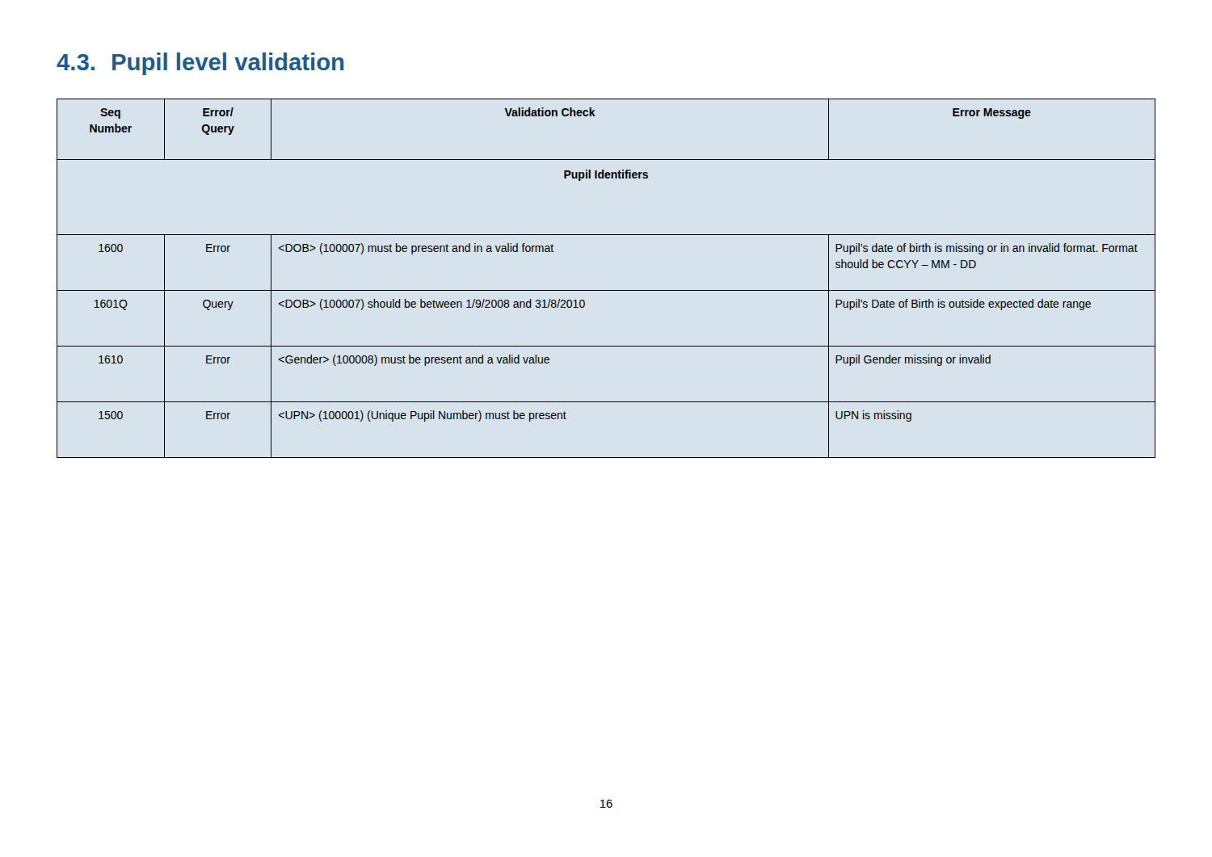4.3. Pupil level validation
| Seq Number | Error/ Query | Validation Check | Error Message |
| --- | --- | --- | --- |
| Pupil Identifiers |
| 1600 | Error | <DOB> (100007) must be present and in a valid format | Pupil’s date of birth is missing or in an invalid format. Format should be CCYY – MM - DD |
| 1601Q | Query | <DOB> (100007) should be between 1/9/2008 and 31/8/2010 | Pupil's Date of Birth is outside expected date range |
| 1610 | Error | <Gender> (100008) must be present and a valid value | Pupil Gender missing or invalid |
| 1500 | Error | <UPN> (100001) (Unique Pupil Number) must be present | UPN is missing |
16